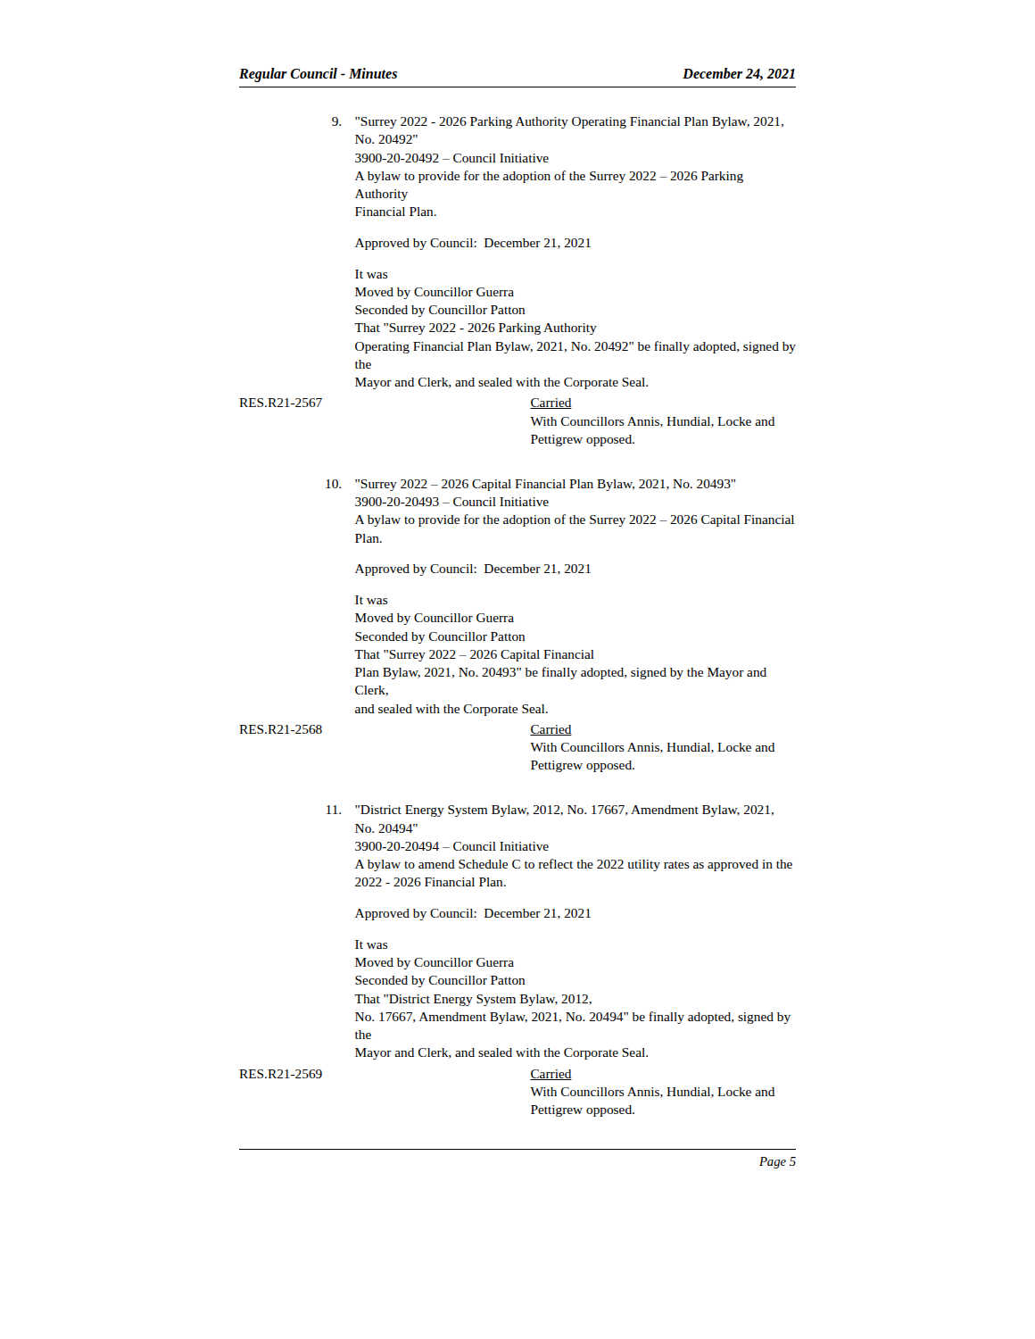Regular Council - Minutes
December 24, 2021
9.
"Surrey 2022 - 2026 Parking Authority Operating Financial Plan Bylaw, 2021,
No. 20492"
3900-20-20492 – Council Initiative
A bylaw to provide for the adoption of the Surrey 2022 – 2026 Parking Authority
Financial Plan.
Approved by Council: December 21, 2021
It was
Moved by Councillor Guerra
Seconded by Councillor Patton
That "Surrey 2022 - 2026 Parking Authority
Operating Financial Plan Bylaw, 2021, No. 20492" be finally adopted, signed by the
Mayor and Clerk, and sealed with the Corporate Seal.
RES.R21-2567
Carried
With Councillors Annis, Hundial, Locke and
Pettigrew opposed.
10.
"Surrey 2022 – 2026 Capital Financial Plan Bylaw, 2021, No. 20493"
3900-20-20493 – Council Initiative
A bylaw to provide for the adoption of the Surrey 2022 – 2026 Capital Financial Plan.
Approved by Council: December 21, 2021
It was
Moved by Councillor Guerra
Seconded by Councillor Patton
That "Surrey 2022 – 2026 Capital Financial
Plan Bylaw, 2021, No. 20493" be finally adopted, signed by the Mayor and Clerk,
and sealed with the Corporate Seal.
RES.R21-2568
Carried
With Councillors Annis, Hundial, Locke and
Pettigrew opposed.
11.
"District Energy System Bylaw, 2012, No. 17667, Amendment Bylaw, 2021,
No. 20494"
3900-20-20494 – Council Initiative
A bylaw to amend Schedule C to reflect the 2022 utility rates as approved in the
2022 - 2026 Financial Plan.
Approved by Council: December 21, 2021
It was
Moved by Councillor Guerra
Seconded by Councillor Patton
That "District Energy System Bylaw, 2012,
No. 17667, Amendment Bylaw, 2021, No. 20494" be finally adopted, signed by the
Mayor and Clerk, and sealed with the Corporate Seal.
RES.R21-2569
Carried
With Councillors Annis, Hundial, Locke and
Pettigrew opposed.
Page 5